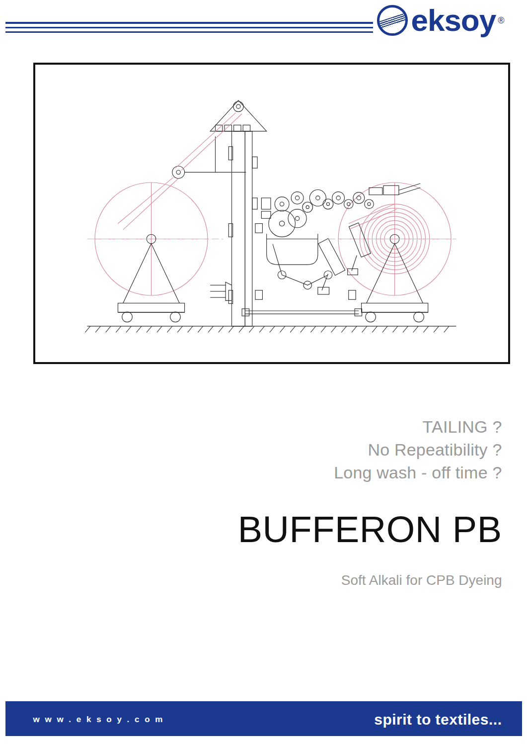eksoy®
TAILING ?
No Repeatibility ?
Long wash - off time ?
BUFFERON PB
Soft Alkali for CPB Dyeing
w w w . e k s o y . c o m spirit to textiles...